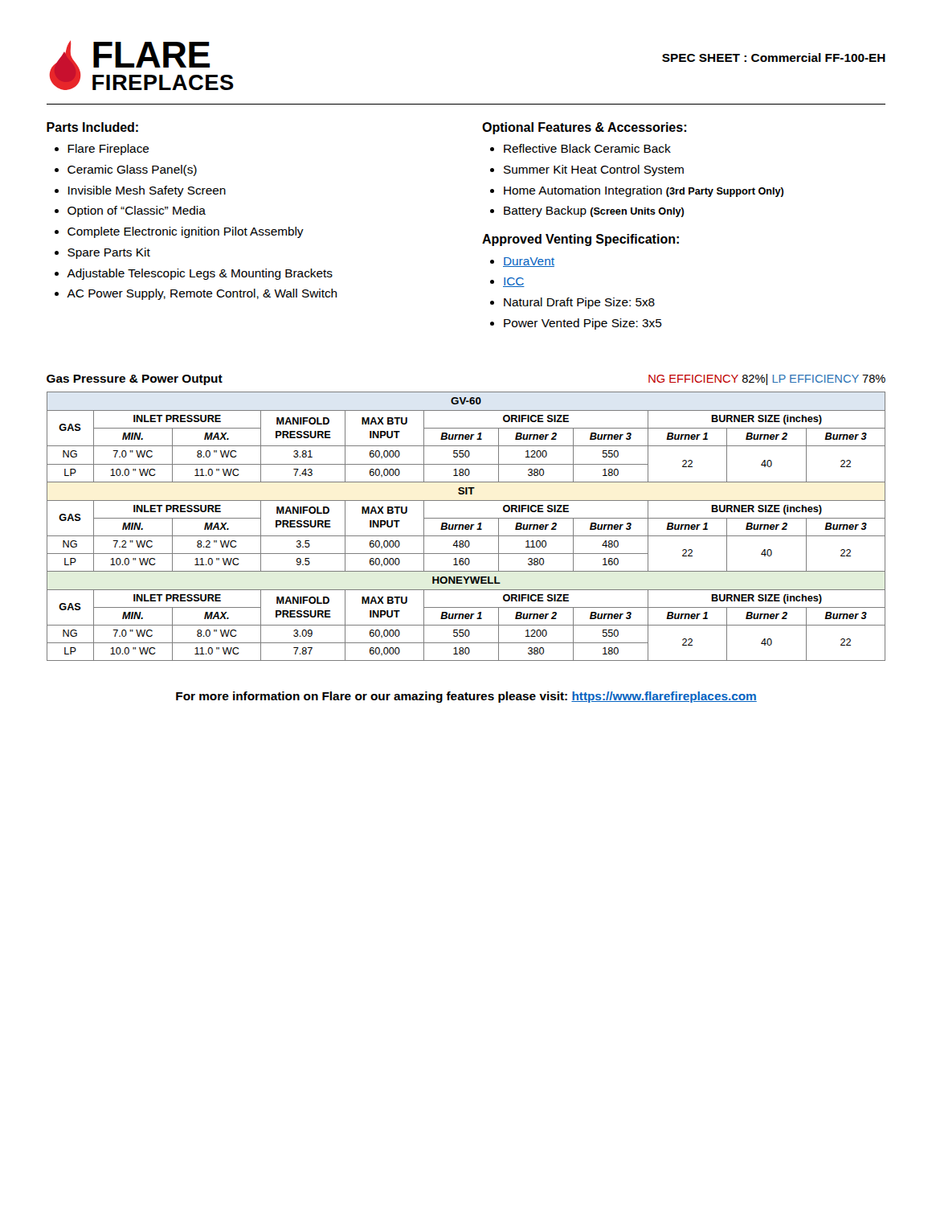FLARE
FIREPLACES
SPEC SHEET : Commercial FF-100-EH
Parts Included:
Flare Fireplace
Ceramic Glass Panel(s)
Invisible Mesh Safety Screen
Option of “Classic” Media
Complete Electronic ignition Pilot Assembly
Spare Parts Kit
Adjustable Telescopic Legs & Mounting Brackets
AC Power Supply, Remote Control, & Wall Switch
Optional Features & Accessories:
Reflective Black Ceramic Back
Summer Kit Heat Control System
Home Automation Integration (3rd Party Support Only)
Battery Backup (Screen Units Only)
Approved Venting Specification:
DuraVent
ICC
Natural Draft Pipe Size: 5x8
Power Vented Pipe Size: 3x5
Gas Pressure & Power Output
NG EFFICIENCY 82%| LP EFFICIENCY 78%
| GV-60 |
| GAS | INLET PRESSURE | MANIFOLD PRESSURE | MAX BTU INPUT | ORIFICE SIZE | BURNER SIZE (inches) |
| MIN. | MAX. | Burner 1 | Burner 2 | Burner 3 | Burner 1 | Burner 2 | Burner 3 |
| NG | 7.0 " WC | 8.0 " WC | 3.81 | 60,000 | 550 | 1200 | 550 | 22 | 40 | 22 |
| LP | 10.0 " WC | 11.0 " WC | 7.43 | 60,000 | 180 | 380 | 180 |
| SIT |
| GAS | INLET PRESSURE | MANIFOLD PRESSURE | MAX BTU INPUT | ORIFICE SIZE | BURNER SIZE (inches) |
| MIN. | MAX. | Burner 1 | Burner 2 | Burner 3 | Burner 1 | Burner 2 | Burner 3 |
| NG | 7.2 " WC | 8.2 " WC | 3.5 | 60,000 | 480 | 1100 | 480 | 22 | 40 | 22 |
| LP | 10.0 " WC | 11.0 " WC | 9.5 | 60,000 | 160 | 380 | 160 |
| HONEYWELL |
| GAS | INLET PRESSURE | MANIFOLD PRESSURE | MAX BTU INPUT | ORIFICE SIZE | BURNER SIZE (inches) |
| MIN. | MAX. | Burner 1 | Burner 2 | Burner 3 | Burner 1 | Burner 2 | Burner 3 |
| NG | 7.0 " WC | 8.0 " WC | 3.09 | 60,000 | 550 | 1200 | 550 | 22 | 40 | 22 |
| LP | 10.0 " WC | 11.0 " WC | 7.87 | 60,000 | 180 | 380 | 180 |
For more information on Flare or our amazing features please visit: https://www.flarefireplaces.com